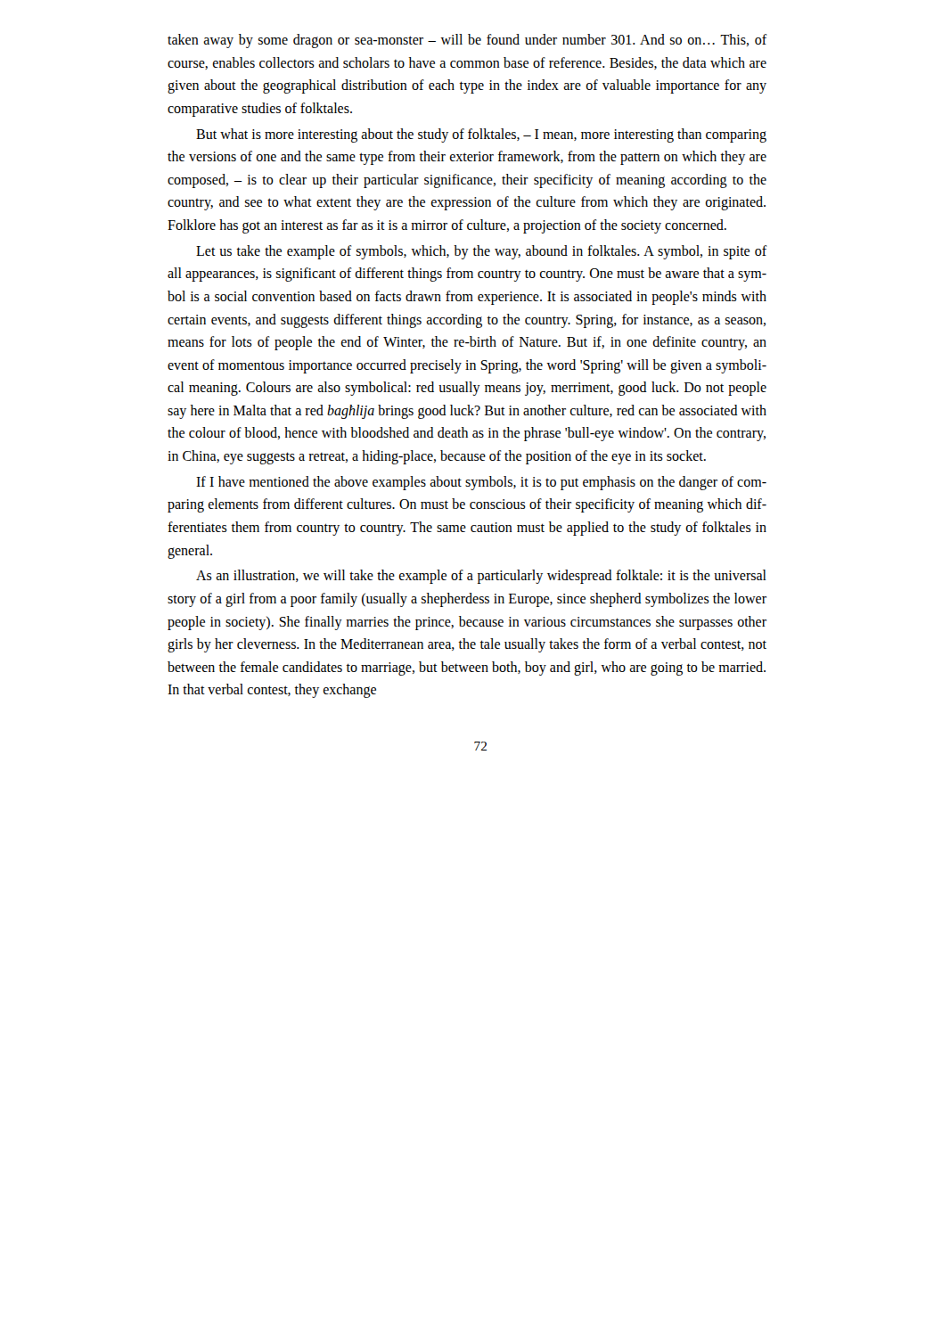taken away by some dragon or sea-monster – will be found under number 301. And so on… This, of course, enables collectors and scholars to have a common base of reference. Besides, the data which are given about the geographical distribution of each type in the index are of valuable importance for any comparative studies of folktales.
But what is more interesting about the study of folktales, – I mean, more interesting than comparing the versions of one and the same type from their exterior framework, from the pattern on which they are composed, – is to clear up their particular significance, their specificity of meaning according to the country, and see to what extent they are the expression of the culture from which they are originated. Folklore has got an interest as far as it is a mirror of culture, a projection of the society concerned.
Let us take the example of symbols, which, by the way, abound in folktales. A symbol, in spite of all appearances, is significant of different things from country to country. One must be aware that a symbol is a social convention based on facts drawn from experience. It is associated in people's minds with certain events, and suggests different things according to the country. Spring, for instance, as a season, means for lots of people the end of Winter, the re-birth of Nature. But if, in one definite country, an event of momentous importance occurred precisely in Spring, the word 'Spring' will be given a symbolical meaning. Colours are also symbolical: red usually means joy, merriment, good luck. Do not people say here in Malta that a red bagħlija brings good luck? But in another culture, red can be associated with the colour of blood, hence with bloodshed and death as in the phrase 'bull-eye window'. On the contrary, in China, eye suggests a retreat, a hiding-place, because of the position of the eye in its socket.
If I have mentioned the above examples about symbols, it is to put emphasis on the danger of comparing elements from different cultures. On must be conscious of their specificity of meaning which differentiates them from country to country. The same caution must be applied to the study of folktales in general.
As an illustration, we will take the example of a particularly widespread folktale: it is the universal story of a girl from a poor family (usually a shepherdess in Europe, since shepherd symbolizes the lower people in society). She finally marries the prince, because in various circumstances she surpasses other girls by her cleverness. In the Mediterranean area, the tale usually takes the form of a verbal contest, not between the female candidates to marriage, but between both, boy and girl, who are going to be married. In that verbal contest, they exchange
72